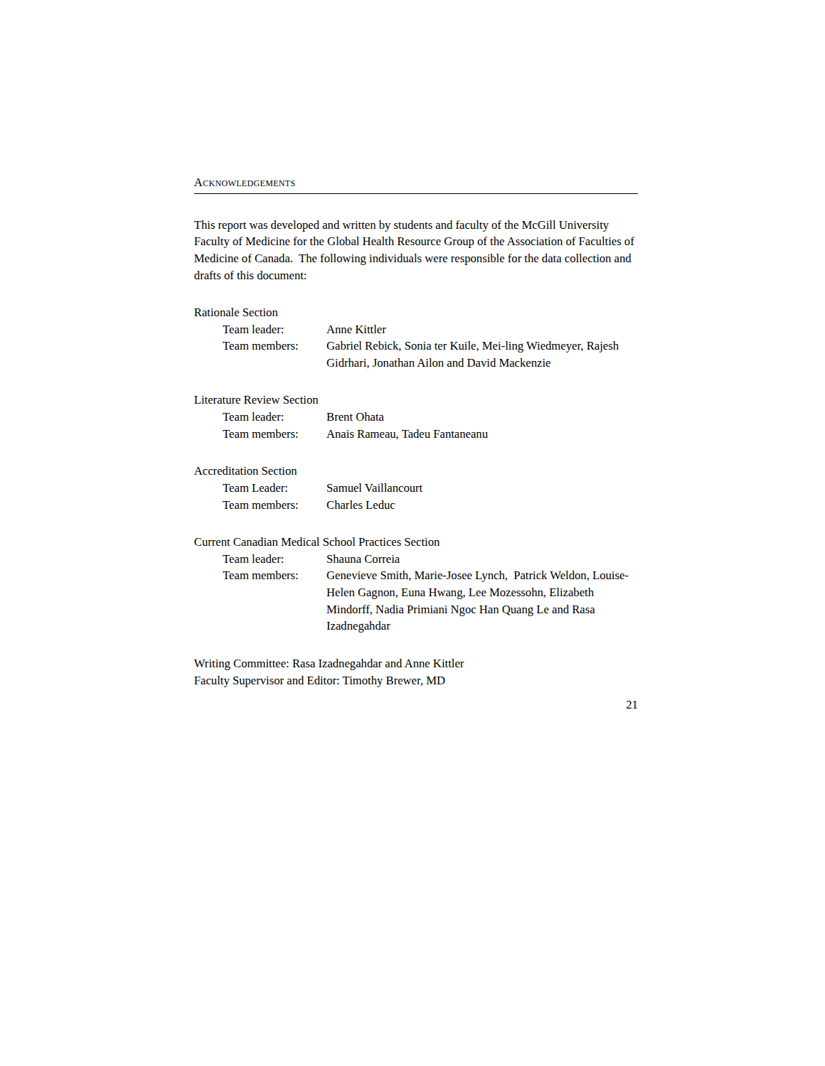Acknowledgements
This report was developed and written by students and faculty of the McGill University Faculty of Medicine for the Global Health Resource Group of the Association of Faculties of Medicine of Canada. The following individuals were responsible for the data collection and drafts of this document:
Rationale Section
| Team leader: | Anne Kittler |
| Team members: | Gabriel Rebick, Sonia ter Kuile, Mei-ling Wiedmeyer, Rajesh Gidrhari, Jonathan Ailon and David Mackenzie |
Literature Review Section
| Team leader: | Brent Ohata |
| Team members: | Anais Rameau, Tadeu Fantaneanu |
Accreditation Section
| Team Leader: | Samuel Vaillancourt |
| Team members: | Charles Leduc |
Current Canadian Medical School Practices Section
| Team leader: | Shauna Correia |
| Team members: | Genevieve Smith, Marie-Josee Lynch, Patrick Weldon, Louise-Helen Gagnon, Euna Hwang, Lee Mozessohn, Elizabeth Mindorff, Nadia Primiani Ngoc Han Quang Le and Rasa Izadnegahdar |
Writing Committee: Rasa Izadnegahdar and Anne Kittler
Faculty Supervisor and Editor: Timothy Brewer, MD
21